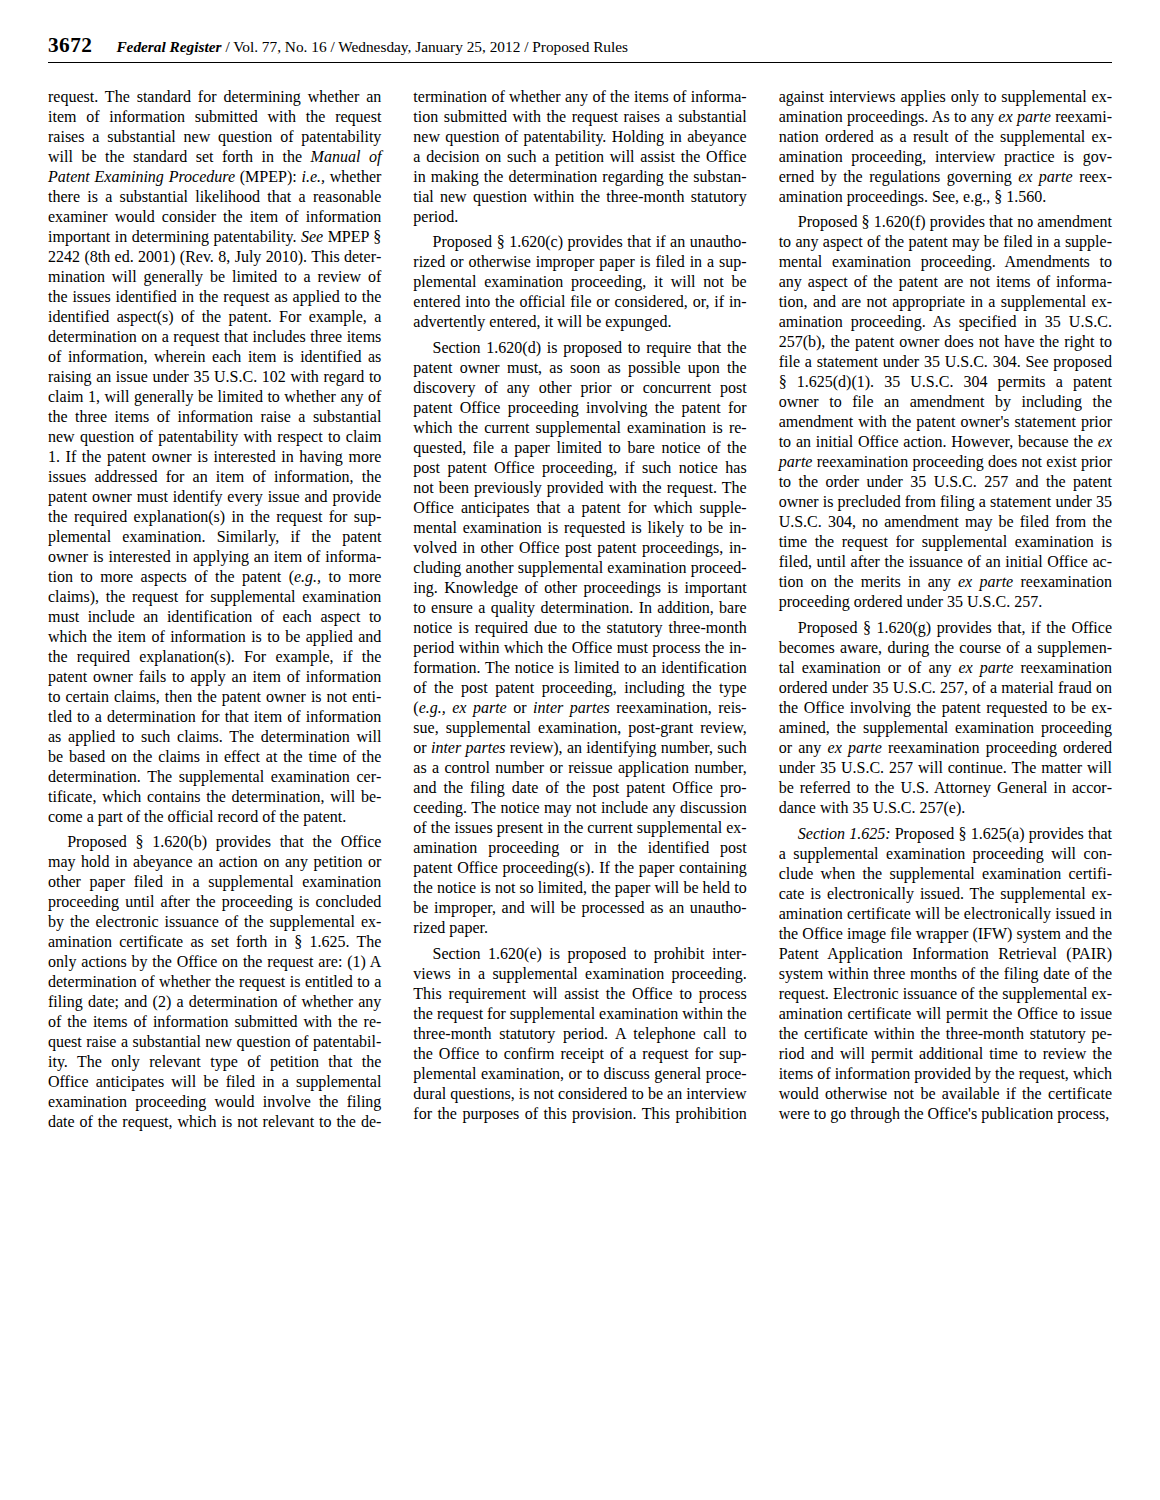3672
Federal Register / Vol. 77, No. 16 / Wednesday, January 25, 2012 / Proposed Rules
request. The standard for determining whether an item of information submitted with the request raises a substantial new question of patentability will be the standard set forth in the Manual of Patent Examining Procedure (MPEP): i.e., whether there is a substantial likelihood that a reasonable examiner would consider the item of information important in determining patentability. See MPEP § 2242 (8th ed. 2001) (Rev. 8, July 2010). This determination will generally be limited to a review of the issues identified in the request as applied to the identified aspect(s) of the patent. For example, a determination on a request that includes three items of information, wherein each item is identified as raising an issue under 35 U.S.C. 102 with regard to claim 1, will generally be limited to whether any of the three items of information raise a substantial new question of patentability with respect to claim 1. If the patent owner is interested in having more issues addressed for an item of information, the patent owner must identify every issue and provide the required explanation(s) in the request for supplemental examination. Similarly, if the patent owner is interested in applying an item of information to more aspects of the patent (e.g., to more claims), the request for supplemental examination must include an identification of each aspect to which the item of information is to be applied and the required explanation(s). For example, if the patent owner fails to apply an item of information to certain claims, then the patent owner is not entitled to a determination for that item of information as applied to such claims. The determination will be based on the claims in effect at the time of the determination. The supplemental examination certificate, which contains the determination, will become a part of the official record of the patent.
Proposed § 1.620(b) provides that the Office may hold in abeyance an action on any petition or other paper filed in a supplemental examination proceeding until after the proceeding is concluded by the electronic issuance of the supplemental examination certificate as set forth in § 1.625. The only actions by the Office on the request are: (1) A determination of whether the request is entitled to a filing date; and (2) a determination of whether any of the items of information submitted with the request raise a substantial new question of patentability. The only relevant type of petition that the Office anticipates will be filed in a supplemental examination proceeding would involve the filing date of the request, which is not relevant to the determination of whether any of the items of information submitted with the request raises a substantial new question of patentability. Holding in abeyance a decision on such a petition will assist the Office in making the determination regarding the substantial new question within the three-month statutory period.
Proposed § 1.620(c) provides that if an unauthorized or otherwise improper paper is filed in a supplemental examination proceeding, it will not be entered into the official file or considered, or, if inadvertently entered, it will be expunged.
Section 1.620(d) is proposed to require that the patent owner must, as soon as possible upon the discovery of any other prior or concurrent post patent Office proceeding involving the patent for which the current supplemental examination is requested, file a paper limited to bare notice of the post patent Office proceeding, if such notice has not been previously provided with the request. The Office anticipates that a patent for which supplemental examination is requested is likely to be involved in other Office post patent proceedings, including another supplemental examination proceeding. Knowledge of other proceedings is important to ensure a quality determination. In addition, bare notice is required due to the statutory three-month period within which the Office must process the information. The notice is limited to an identification of the post patent proceeding, including the type (e.g., ex parte or inter partes reexamination, reissue, supplemental examination, post-grant review, or inter partes review), an identifying number, such as a control number or reissue application number, and the filing date of the post patent Office proceeding. The notice may not include any discussion of the issues present in the current supplemental examination proceeding or in the identified post patent Office proceeding(s). If the paper containing the notice is not so limited, the paper will be held to be improper, and will be processed as an unauthorized paper.
Section 1.620(e) is proposed to prohibit interviews in a supplemental examination proceeding. This requirement will assist the Office to process the request for supplemental examination within the three-month statutory period. A telephone call to the Office to confirm receipt of a request for supplemental examination, or to discuss general procedural questions, is not considered to be an interview for the purposes of this provision. This prohibition against interviews applies only to supplemental examination proceedings. As to any ex parte reexamination ordered as a result of the supplemental examination proceeding, interview practice is governed by the regulations governing ex parte reexamination proceedings. See, e.g., § 1.560.
Proposed § 1.620(f) provides that no amendment to any aspect of the patent may be filed in a supplemental examination proceeding. Amendments to any aspect of the patent are not items of information, and are not appropriate in a supplemental examination proceeding. As specified in 35 U.S.C. 257(b), the patent owner does not have the right to file a statement under 35 U.S.C. 304. See proposed § 1.625(d)(1). 35 U.S.C. 304 permits a patent owner to file an amendment by including the amendment with the patent owner's statement prior to an initial Office action. However, because the ex parte reexamination proceeding does not exist prior to the order under 35 U.S.C. 257 and the patent owner is precluded from filing a statement under 35 U.S.C. 304, no amendment may be filed from the time the request for supplemental examination is filed, until after the issuance of an initial Office action on the merits in any ex parte reexamination proceeding ordered under 35 U.S.C. 257.
Proposed § 1.620(g) provides that, if the Office becomes aware, during the course of a supplemental examination or of any ex parte reexamination ordered under 35 U.S.C. 257, of a material fraud on the Office involving the patent requested to be examined, the supplemental examination proceeding or any ex parte reexamination proceeding ordered under 35 U.S.C. 257 will continue. The matter will be referred to the U.S. Attorney General in accordance with 35 U.S.C. 257(e).
Section 1.625: Proposed § 1.625(a) provides that a supplemental examination proceeding will conclude when the supplemental examination certificate is electronically issued. The supplemental examination certificate will be electronically issued in the Office image file wrapper (IFW) system and the Patent Application Information Retrieval (PAIR) system within three months of the filing date of the request. Electronic issuance of the supplemental examination certificate will permit the Office to issue the certificate within the three-month statutory period and will permit additional time to review the items of information provided by the request, which would otherwise not be available if the certificate were to go through the Office's publication process,